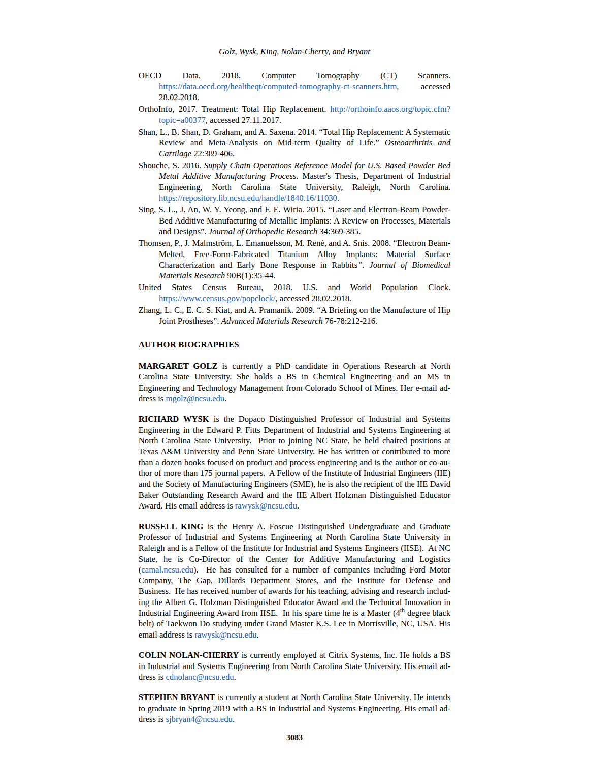Golz, Wysk, King, Nolan-Cherry, and Bryant
OECD Data, 2018. Computer Tomography (CT) Scanners. https://data.oecd.org/healtheqt/computed-tomography-ct-scanners.htm, accessed 28.02.2018.
OrthoInfo, 2017. Treatment: Total Hip Replacement. http://orthoinfo.aaos.org/topic.cfm?topic=a00377, accessed 27.11.2017.
Shan, L., B. Shan, D. Graham, and A. Saxena. 2014. “Total Hip Replacement: A Systematic Review and Meta-Analysis on Mid-term Quality of Life.” Osteoarthritis and Cartilage 22:389-406.
Shouche, S. 2016. Supply Chain Operations Reference Model for U.S. Based Powder Bed Metal Additive Manufacturing Process. Master's Thesis, Department of Industrial Engineering, North Carolina State University, Raleigh, North Carolina. https://repository.lib.ncsu.edu/handle/1840.16/11030.
Sing, S. L., J. An, W. Y. Yeong, and F. E. Wiria. 2015. “Laser and Electron-Beam Powder-Bed Additive Manufacturing of Metallic Implants: A Review on Processes, Materials and Designs”. Journal of Orthopedic Research 34:369-385.
Thomsen, P., J. Malmström, L. Emanuelsson, M. René, and A. Snis. 2008. “Electron Beam-Melted, Free-Form-Fabricated Titanium Alloy Implants: Material Surface Characterization and Early Bone Response in Rabbits”. Journal of Biomedical Materials Research 90B(1):35-44.
United States Census Bureau, 2018. U.S. and World Population Clock. https://www.census.gov/popclock/, accessed 28.02.2018.
Zhang, L. C., E. C. S. Kiat, and A. Pramanik. 2009. “A Briefing on the Manufacture of Hip Joint Prostheses”. Advanced Materials Research 76-78:212-216.
AUTHOR BIOGRAPHIES
MARGARET GOLZ is currently a PhD candidate in Operations Research at North Carolina State University. She holds a BS in Chemical Engineering and an MS in Engineering and Technology Management from Colorado School of Mines. Her e-mail address is mgolz@ncsu.edu.
RICHARD WYSK is the Dopaco Distinguished Professor of Industrial and Systems Engineering in the Edward P. Fitts Department of Industrial and Systems Engineering at North Carolina State University. Prior to joining NC State, he held chaired positions at Texas A&M University and Penn State University. He has written or contributed to more than a dozen books focused on product and process engineering and is the author or co-author of more than 175 journal papers. A Fellow of the Institute of Industrial Engineers (IIE) and the Society of Manufacturing Engineers (SME), he is also the recipient of the IIE David Baker Outstanding Research Award and the IIE Albert Holzman Distinguished Educator Award. His email address is rawysk@ncsu.edu.
RUSSELL KING is the Henry A. Foscue Distinguished Undergraduate and Graduate Professor of Industrial and Systems Engineering at North Carolina State University in Raleigh and is a Fellow of the Institute for Industrial and Systems Engineers (IISE). At NC State, he is Co-Director of the Center for Additive Manufacturing and Logistics (camal.ncsu.edu). He has consulted for a number of companies including Ford Motor Company, The Gap, Dillards Department Stores, and the Institute for Defense and Business. He has received number of awards for his teaching, advising and research including the Albert G. Holzman Distinguished Educator Award and the Technical Innovation in Industrial Engineering Award from IISE. In his spare time he is a Master (4th degree black belt) of Taekwon Do studying under Grand Master K.S. Lee in Morrisville, NC, USA. His email address is rawysk@ncsu.edu.
COLIN NOLAN-CHERRY is currently employed at Citrix Systems, Inc. He holds a BS in Industrial and Systems Engineering from North Carolina State University. His email address is cdnolanc@ncsu.edu.
STEPHEN BRYANT is currently a student at North Carolina State University. He intends to graduate in Spring 2019 with a BS in Industrial and Systems Engineering. His email address is sjbryan4@ncsu.edu.
3083